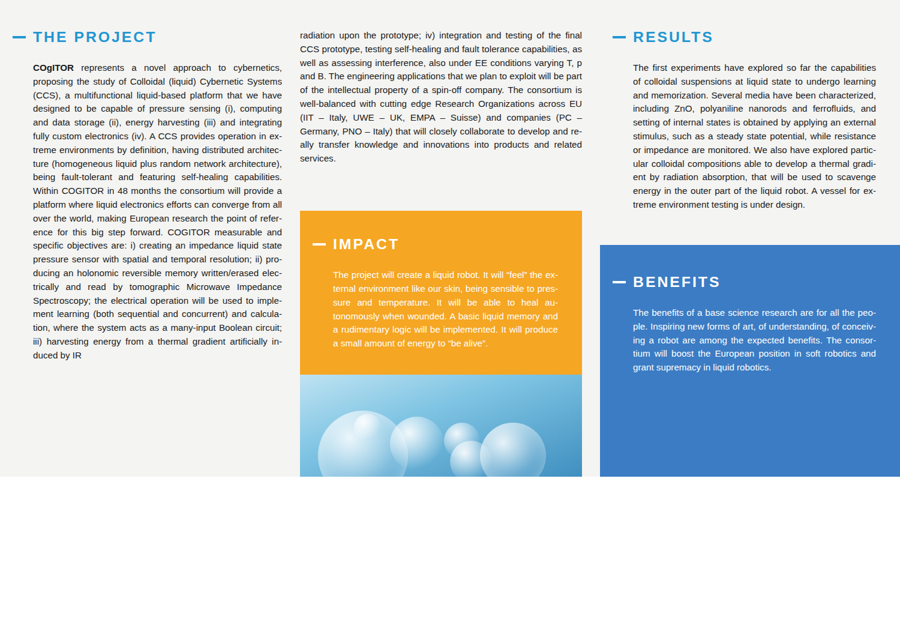The Project
COgITOR represents a novel approach to cybernetics, proposing the study of Colloidal (liquid) Cybernetic Systems (CCS), a multifunctional liquid-based platform that we have designed to be capable of pressure sensing (i), computing and data storage (ii), energy harvesting (iii) and integrating fully custom electronics (iv). A CCS provides operation in extreme environments by definition, having distributed architecture (homogeneous liquid plus random network architecture), being fault-tolerant and featuring self-healing capabilities. Within COGITOR in 48 months the consortium will provide a platform where liquid electronics efforts can converge from all over the world, making European research the point of reference for this big step forward. COGITOR measurable and specific objectives are: i) creating an impedance liquid state pressure sensor with spatial and temporal resolution; ii) producing an holonomic reversible memory written/erased electrically and read by tomographic Microwave Impedance Spectroscopy; the electrical operation will be used to implement learning (both sequential and concurrent) and calculation, where the system acts as a many-input Boolean circuit; iii) harvesting energy from a thermal gradient artificially induced by IR
radiation upon the prototype; iv) integration and testing of the final CCS prototype, testing self-healing and fault tolerance capabilities, as well as assessing interference, also under EE conditions varying T, p and B. The engineering applications that we plan to exploit will be part of the intellectual property of a spin-off company. The consortium is well-balanced with cutting edge Research Organizations across EU (IIT – Italy, UWE – UK, EMPA – Suisse) and companies (PC – Germany, PNO – Italy) that will closely collaborate to develop and really transfer knowledge and innovations into products and related services.
Impact
The project will create a liquid robot. It will “feel” the external environment like our skin, being sensible to pressure and temperature. It will be able to heal autonomously when wounded. A basic liquid memory and a rudimentary logic will be implemented. It will produce a small amount of energy to “be alive”.
Results
The first experiments have explored so far the capabilities of colloidal suspensions at liquid state to undergo learning and memorization. Several media have been characterized, including ZnO, polyaniline nanorods and ferrofluids, and setting of internal states is obtained by applying an external stimulus, such as a steady state potential, while resistance or impedance are monitored. We also have explored particular colloidal compositions able to develop a thermal gradient by radiation absorption, that will be used to scavenge energy in the outer part of the liquid robot. A vessel for extreme environment testing is under design.
Benefits
The benefits of a base science research are for all the people. Inspiring new forms of art, of understanding, of conceiving a robot are among the expected benefits. The consortium will boost the European position in soft robotics and grant supremacy in liquid robotics.